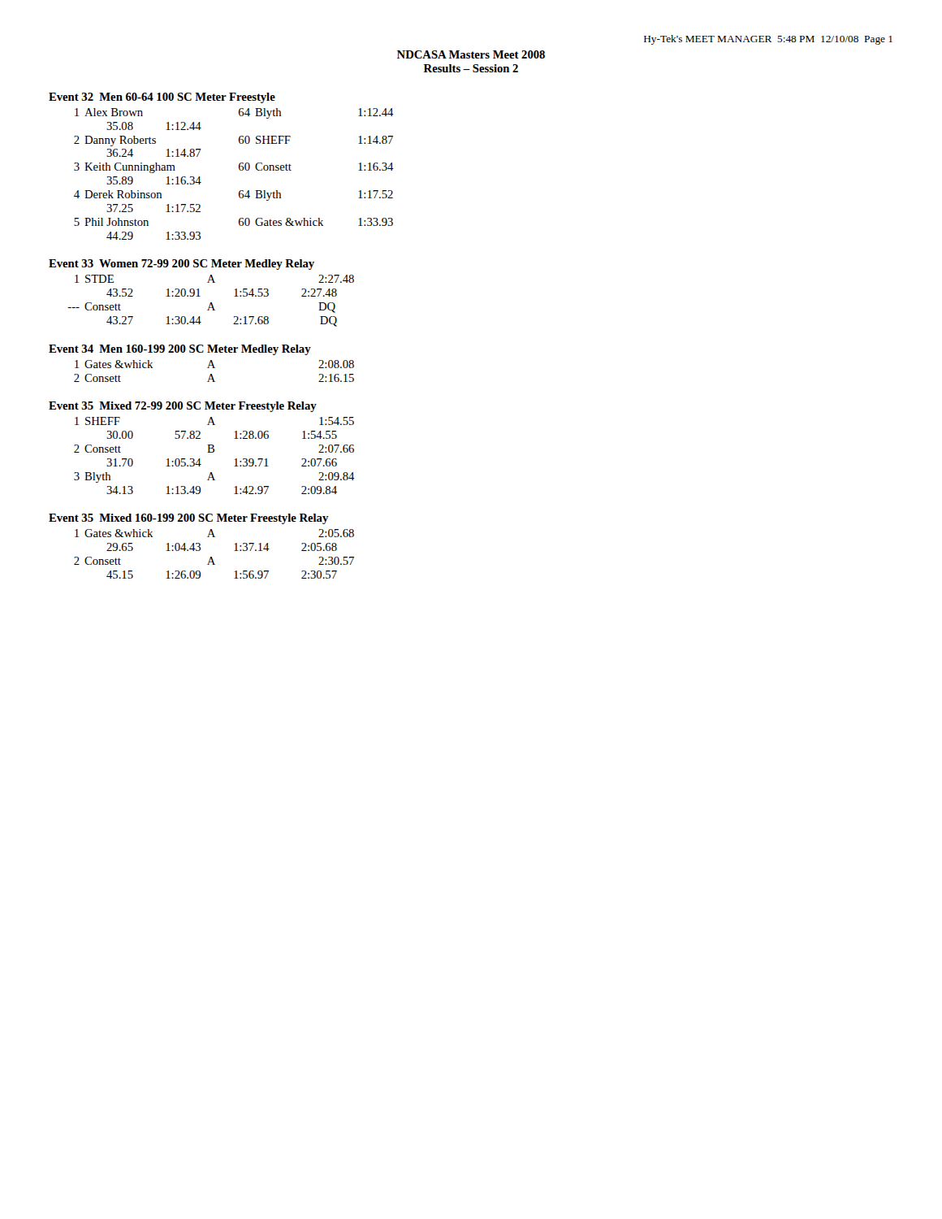Hy-Tek's MEET MANAGER 5:48 PM 12/10/08 Page 1
NDCASA Masters Meet 2008
Results – Session 2
Event 32 Men 60-64 100 SC Meter Freestyle
| 1 | Alex Brown | 64 | Blyth | 1:12.44 |
| | 35.08 1:12.44 |
| 2 | Danny Roberts | 60 | SHEFF | 1:14.87 |
| | 36.24 1:14.87 |
| 3 | Keith Cunningham | 60 | Consett | 1:16.34 |
| | 35.89 1:16.34 |
| 4 | Derek Robinson | 64 | Blyth | 1:17.52 |
| | 37.25 1:17.52 |
| 5 | Phil Johnston | 60 | Gates &whick | 1:33.93 |
| | 44.29 1:33.93 |
Event 33 Women 72-99 200 SC Meter Medley Relay
| 1 | STDE | A | | 2:27.48 |
| | 43.52 1:20.91 1:54.53 2:27.48 |
| --- | Consett | A | | DQ |
| | 43.27 1:30.44 2:17.68 DQ |
Event 34 Men 160-199 200 SC Meter Medley Relay
| 1 | Gates &whick | A | | 2:08.08 |
| 2 | Consett | A | | 2:16.15 |
Event 35 Mixed 72-99 200 SC Meter Freestyle Relay
| 1 | SHEFF | A | | 1:54.55 |
| | 30.00 57.82 1:28.06 1:54.55 |
| 2 | Consett | B | | 2:07.66 |
| | 31.70 1:05.34 1:39.71 2:07.66 |
| 3 | Blyth | A | | 2:09.84 |
| | 34.13 1:13.49 1:42.97 2:09.84 |
Event 35 Mixed 160-199 200 SC Meter Freestyle Relay
| 1 | Gates &whick | A | | 2:05.68 |
| | 29.65 1:04.43 1:37.14 2:05.68 |
| 2 | Consett | A | | 2:30.57 |
| | 45.15 1:26.09 1:56.97 2:30.57 |